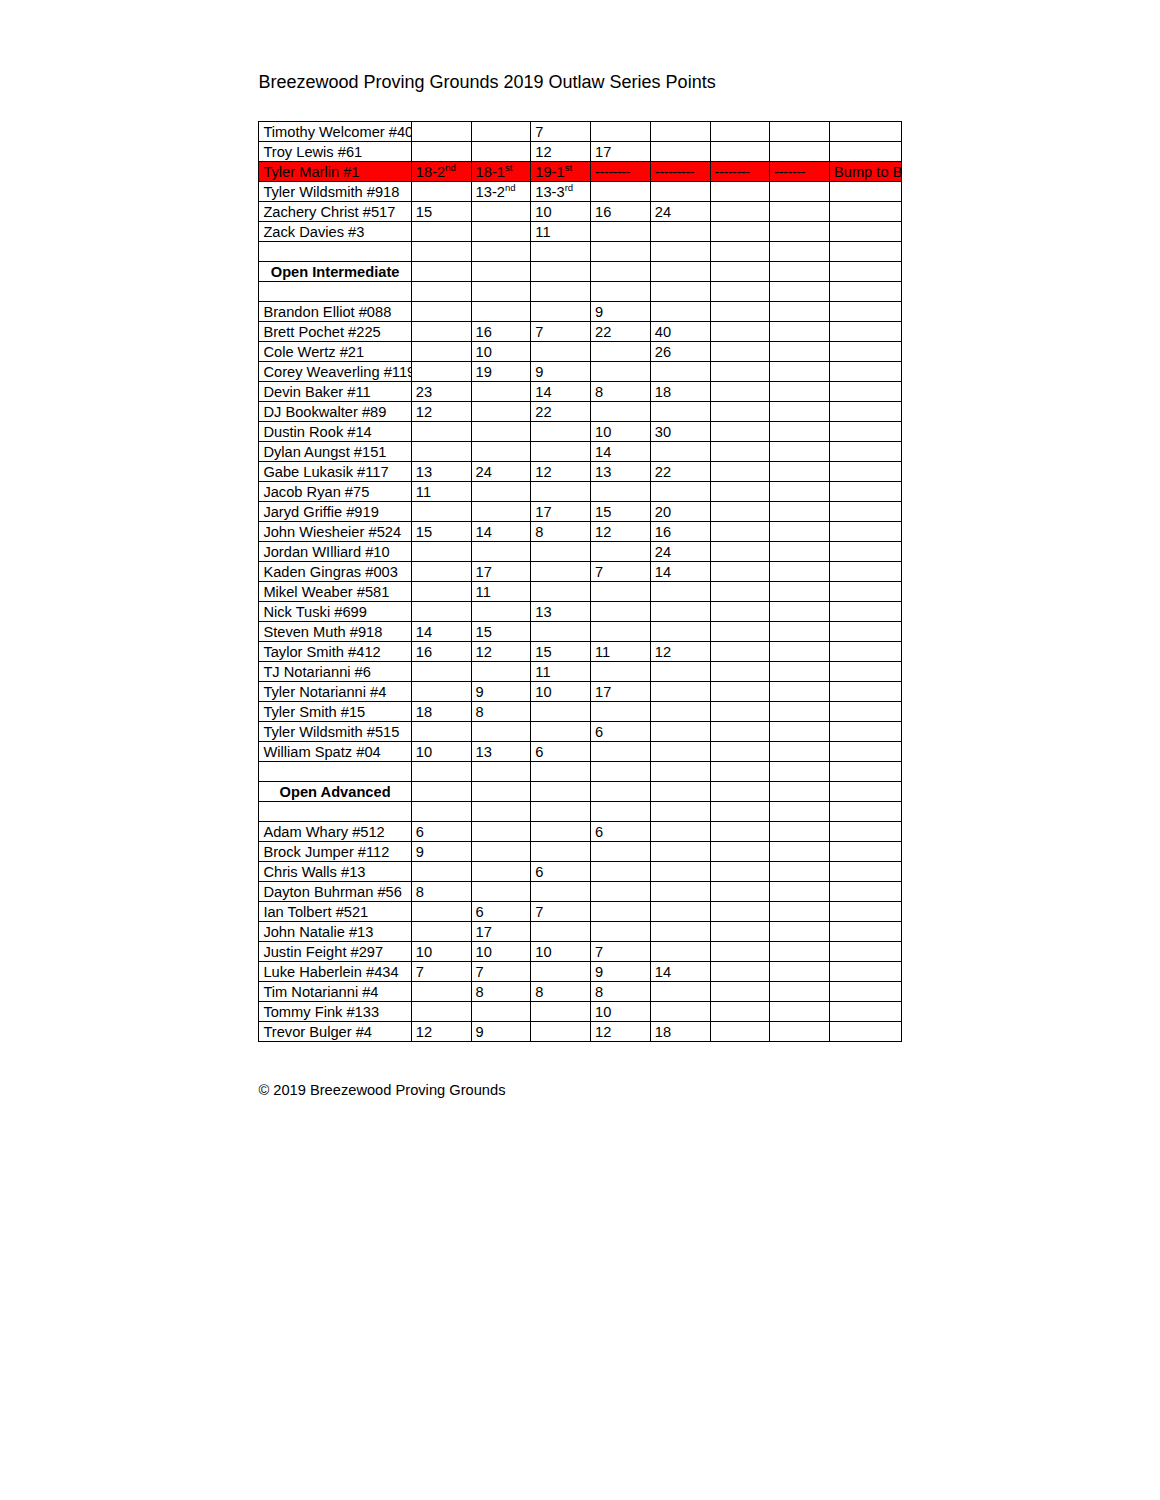Breezewood Proving Grounds 2019 Outlaw Series Points
| Timothy Welcomer #407 | | | 7 | | | | | |
| Troy Lewis #61 | | | 12 | 17 | | | | |
| Tyler Marlin #1 | 18-2 nd | 18-1 st | 19-1 st | -------- | --------- | -------- | ------- | Bump to B |
| Tyler Wildsmith #918 | | 13-2 nd | 13-3 rd | | | | | |
| Zachery Christ #517 | 15 | | 10 | 16 | 24 | | | |
| Zack Davies #3 | | | 11 | | | | | |
| Open Intermediate | | | | | | | | |
| Brandon Elliot #088 | | | | 9 | | | | |
| Brett Pochet #225 | | 16 | 7 | 22 | 40 | | | |
| Cole Wertz #21 | | 10 | | | 26 | | | |
| Corey Weaverling #119 | | 19 | 9 | | | | | |
| Devin Baker #11 | 23 | | 14 | 8 | 18 | | | |
| DJ Bookwalter #89 | 12 | | 22 | | | | | |
| Dustin Rook #14 | | | | 10 | 30 | | | |
| Dylan Aungst #151 | | | | 14 | | | | |
| Gabe Lukasik #117 | 13 | 24 | 12 | 13 | 22 | | | |
| Jacob Ryan #75 | 11 | | | | | | | |
| Jaryd Griffie #919 | | | 17 | 15 | 20 | | | |
| John Wiesheier #524 | 15 | 14 | 8 | 12 | 16 | | | |
| Jordan WIlliard #10 | | | | | 24 | | | |
| Kaden Gingras #003 | | 17 | | 7 | 14 | | | |
| Mikel Weaber #581 | | 11 | | | | | | |
| Nick Tuski #699 | | | 13 | | | | | |
| Steven Muth #918 | 14 | 15 | | | | | | |
| Taylor Smith #412 | 16 | 12 | 15 | 11 | 12 | | | |
| TJ Notarianni #6 | | | 11 | | | | | |
| Tyler Notarianni #4 | | 9 | 10 | 17 | | | | |
| Tyler Smith #15 | 18 | 8 | | | | | | |
| Tyler Wildsmith #515 | | | | 6 | | | | |
| William Spatz #04 | 10 | 13 | 6 | | | | | |
| Open Advanced | | | | | | | | |
| Adam Whary #512 | 6 | | | 6 | | | | |
| Brock Jumper #112 | 9 | | | | | | | |
| Chris Walls #13 | | | 6 | | | | | |
| Dayton Buhrman #56 | 8 | | | | | | | |
| Ian Tolbert #521 | | 6 | 7 | | | | | |
| John Natalie #13 | | 17 | | | | | | |
| Justin Feight #297 | 10 | 10 | 10 | 7 | | | | |
| Luke Haberlein #434 | 7 | 7 | | 9 | 14 | | | |
| Tim Notarianni #4 | | 8 | 8 | 8 | | | | |
| Tommy Fink #133 | | | | 10 | | | | |
| Trevor Bulger #4 | 12 | 9 | | 12 | 18 | | | |
© 2019 Breezewood Proving Grounds